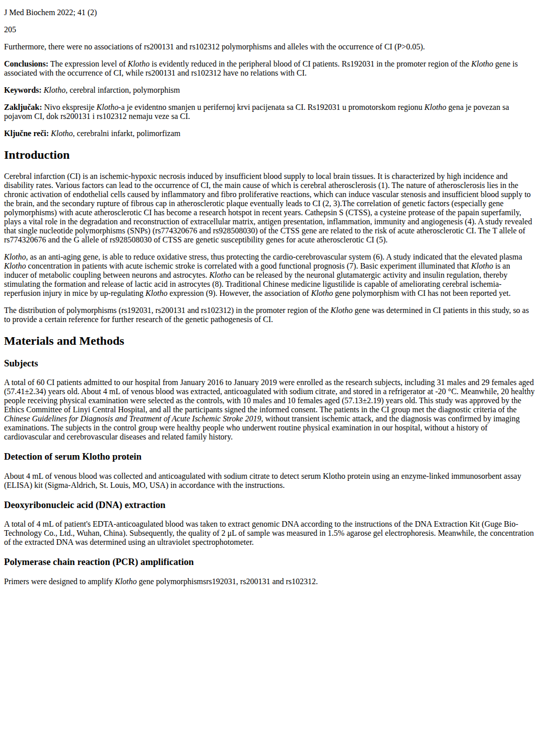J Med Biochem 2022; 41 (2)
205
Furthermore, there were no associations of rs200131 and rs102312 polymorphisms and alleles with the occurrence of CI (P>0.05).
Conclusions: The expression level of Klotho is evidently reduced in the peripheral blood of CI patients. Rs192031 in the promoter region of the Klotho gene is associated with the occurrence of CI, while rs200131 and rs102312 have no relations with CI.
Keywords: Klotho, cerebral infarction, polymorphism
Zaključak: Nivo ekspresije Klotho-a je evidentno smanjen u perifernoj krvi pacijenata sa CI. Rs192031 u promotorskom regionu Klotho gena je povezan sa pojavom CI, dok rs200131 i rs102312 nemaju veze sa CI.
Ključne reči: Klotho, cerebralni infarkt, polimorfizam
Introduction
Cerebral infarction (CI) is an ischemic-hypoxic necrosis induced by insufficient blood supply to local brain tissues. It is characterized by high incidence and disability rates. Various factors can lead to the occurrence of CI, the main cause of which is cerebral atherosclerosis (1). The nature of atherosclerosis lies in the chronic activation of endothelial cells caused by inflammatory and fibro proliferative reactions, which can induce vascular stenosis and insufficient blood supply to the brain, and the secondary rupture of fibrous cap in atherosclerotic plaque eventually leads to CI (2, 3).The correlation of genetic factors (especially gene polymorphisms) with acute atherosclerotic CI has become a research hotspot in recent years. Cathepsin S (CTSS), a cysteine protease of the papain superfamily, plays a vital role in the degradation and reconstruction of extracellular matrix, antigen presentation, inflammation, immunity and angiogenesis (4). A study revealed that single nucleotide polymorphisms (SNPs) (rs774320676 and rs928508030) of the CTSS gene are related to the risk of acute atherosclerotic CI. The T allele of rs774320676 and the G allele of rs928508030 of CTSS are genetic susceptibility genes for acute atherosclerotic CI (5).
Klotho, as an anti-aging gene, is able to reduce oxidative stress, thus protecting the cardio-cerebrovascular system (6). A study indicated that the elevated plasma Klotho concentration in patients with acute ischemic stroke is correlated with a good functional prognosis (7). Basic experiment illuminated that Klotho is an inducer of metabolic coupling between neurons and astrocytes. Klotho can be released by the neuronal glutamatergic activity and insulin regulation, thereby stimulating the formation and release of lactic acid in astrocytes (8). Traditional Chinese medicine ligustilide is capable of ameliorating cerebral ischemia-reperfusion injury in mice by up-regulating Klotho expression (9). However, the association of Klotho gene polymorphism with CI has not been reported yet.
The distribution of polymorphisms (rs192031, rs200131 and rs102312) in the promoter region of the Klotho gene was determined in CI patients in this study, so as to provide a certain reference for further research of the genetic pathogenesis of CI.
Materials and Methods
Subjects
A total of 60 CI patients admitted to our hospital from January 2016 to January 2019 were enrolled as the research subjects, including 31 males and 29 females aged (57.41±2.34) years old. About 4 mL of venous blood was extracted, anticoagulated with sodium citrate, and stored in a refrigerator at -20 °C. Meanwhile, 20 healthy people receiving physical examination were selected as the controls, with 10 males and 10 females aged (57.13±2.19) years old. This study was approved by the Ethics Committee of Linyi Central Hospital, and all the participants signed the informed consent. The patients in the CI group met the diagnostic criteria of the Chinese Guidelines for Diagnosis and Treatment of Acute Ischemic Stroke 2019, without transient ischemic attack, and the diagnosis was confirmed by imaging examinations. The subjects in the control group were healthy people who underwent routine physical examination in our hospital, without a history of cardiovascular and cerebrovascular diseases and related family history.
Detection of serum Klotho protein
About 4 mL of venous blood was collected and anticoagulated with sodium citrate to detect serum Klotho protein using an enzyme-linked immunosorbent assay (ELISA) kit (Sigma-Aldrich, St. Louis, MO, USA) in accordance with the instructions.
Deoxyribonucleic acid (DNA) extraction
A total of 4 mL of patient's EDTA-anticoagulated blood was taken to extract genomic DNA according to the instructions of the DNA Extraction Kit (Guge Bio-Technology Co., Ltd., Wuhan, China). Subsequently, the quality of 2 μL of sample was measured in 1.5% agarose gel electrophoresis. Meanwhile, the concentration of the extracted DNA was determined using an ultraviolet spectrophotometer.
Polymerase chain reaction (PCR) amplification
Primers were designed to amplify Klotho gene polymorphismsrs192031, rs200131 and rs102312.